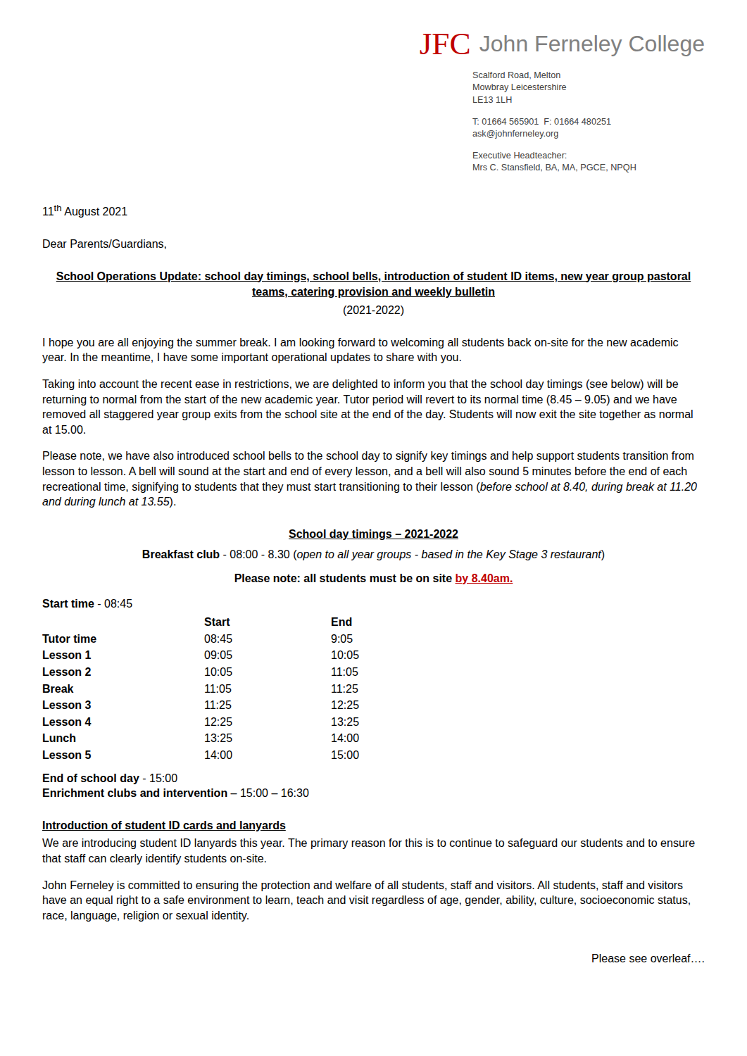JFC John Ferneley College
Scalford Road, Melton
Mowbray Leicestershire
LE13 1LH
T: 01664 565901 F: 01664 480251
ask@johnferneley.org
Executive Headteacher:
Mrs C. Stansfield, BA, MA, PGCE, NPQH
11th August 2021
Dear Parents/Guardians,
School Operations Update: school day timings, school bells, introduction of student ID items, new year group pastoral teams, catering provision and weekly bulletin
(2021-2022)
I hope you are all enjoying the summer break. I am looking forward to welcoming all students back on-site for the new academic year. In the meantime, I have some important operational updates to share with you.
Taking into account the recent ease in restrictions, we are delighted to inform you that the school day timings (see below) will be returning to normal from the start of the new academic year. Tutor period will revert to its normal time (8.45 – 9.05) and we have removed all staggered year group exits from the school site at the end of the day. Students will now exit the site together as normal at 15.00.
Please note, we have also introduced school bells to the school day to signify key timings and help support students transition from lesson to lesson. A bell will sound at the start and end of every lesson, and a bell will also sound 5 minutes before the end of each recreational time, signifying to students that they must start transitioning to their lesson (before school at 8.40, during break at 11.20 and during lunch at 13.55).
School day timings – 2021-2022
Breakfast club - 08:00 - 8.30 (open to all year groups - based in the Key Stage 3 restaurant)
Please note: all students must be on site by 8.40am.
Start time - 08:45
| | Start | End |
| --- | --- | --- |
| Tutor time | 08:45 | 9:05 |
| Lesson 1 | 09:05 | 10:05 |
| Lesson 2 | 10:05 | 11:05 |
| Break | 11:05 | 11:25 |
| Lesson 3 | 11:25 | 12:25 |
| Lesson 4 | 12:25 | 13:25 |
| Lunch | 13:25 | 14:00 |
| Lesson 5 | 14:00 | 15:00 |
End of school day - 15:00
Enrichment clubs and intervention – 15:00 – 16:30
Introduction of student ID cards and lanyards
We are introducing student ID lanyards this year. The primary reason for this is to continue to safeguard our students and to ensure that staff can clearly identify students on-site.
John Ferneley is committed to ensuring the protection and welfare of all students, staff and visitors. All students, staff and visitors have an equal right to a safe environment to learn, teach and visit regardless of age, gender, ability, culture, socioeconomic status, race, language, religion or sexual identity.
Please see overleaf….